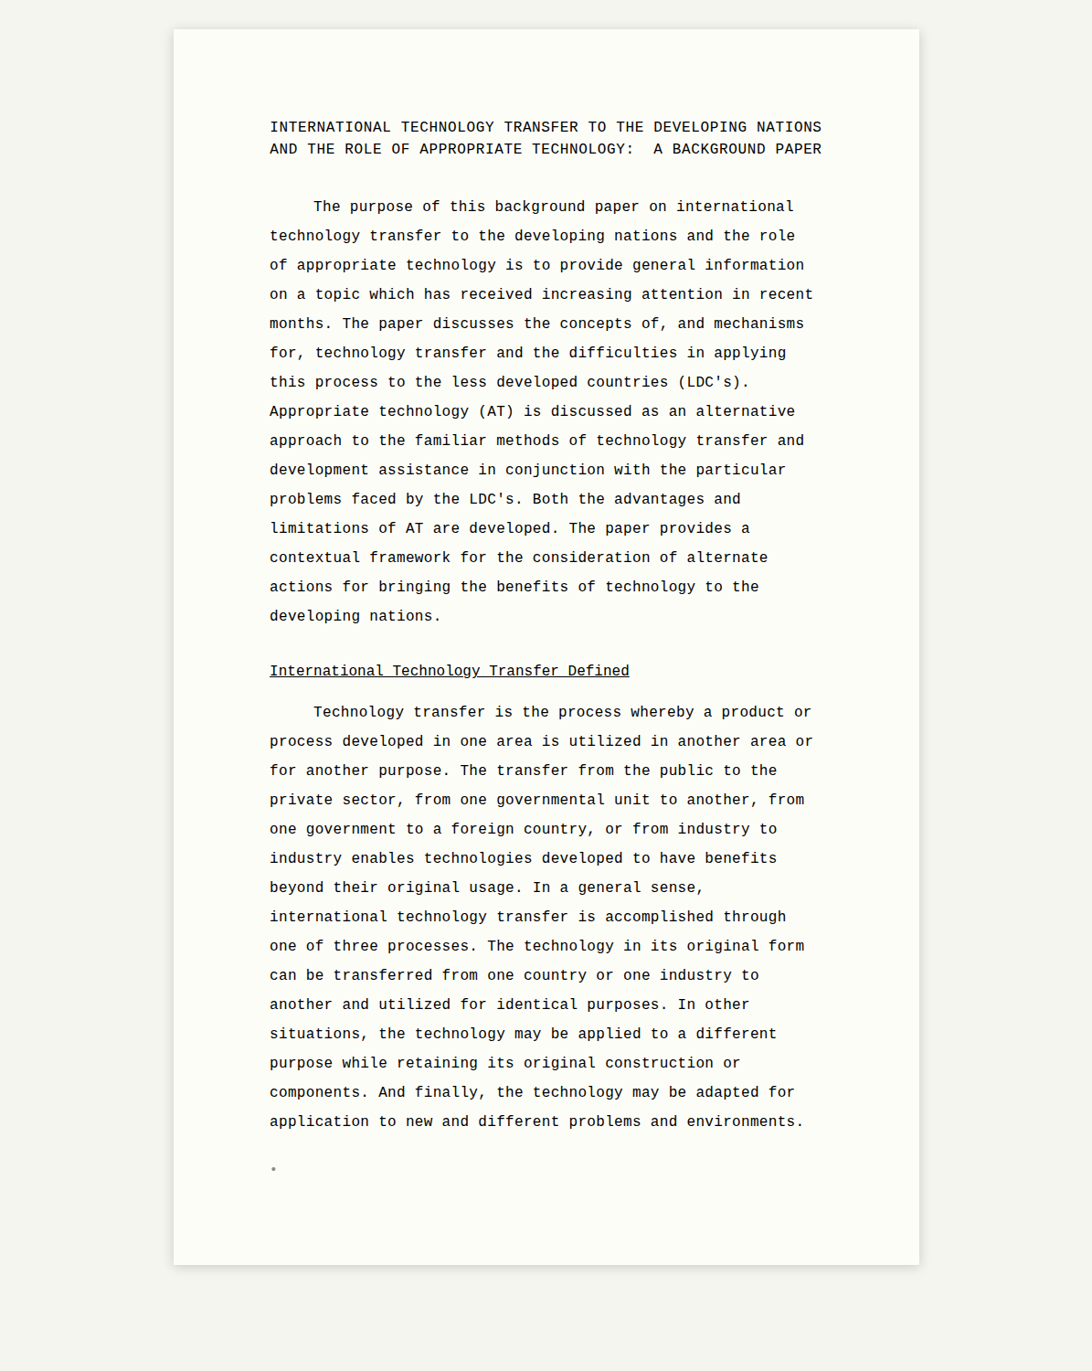International Technology Transfer to the Developing Nations
and the Role of Appropriate Technology: A Background Paper
The purpose of this background paper on international technology transfer to the developing nations and the role of appropriate technology is to provide general information on a topic which has received increasing attention in recent months. The paper discusses the concepts of, and mechanisms for, technology transfer and the difficulties in applying this process to the less developed countries (LDC's). Appropriate technology (AT) is discussed as an alternative approach to the familiar methods of technology transfer and development assistance in conjunction with the particular problems faced by the LDC's. Both the advantages and limitations of AT are developed. The paper provides a contextual framework for the consideration of alternate actions for bringing the benefits of technology to the developing nations.
International Technology Transfer Defined
Technology transfer is the process whereby a product or process developed in one area is utilized in another area or for another purpose. The transfer from the public to the private sector, from one governmental unit to another, from one government to a foreign country, or from industry to industry enables technologies developed to have benefits beyond their original usage. In a general sense, international technology transfer is accomplished through one of three processes. The technology in its original form can be transferred from one country or one industry to another and utilized for identical purposes. In other situations, the technology may be applied to a different purpose while retaining its original construction or components. And finally, the technology may be adapted for application to new and different problems and environments.
•